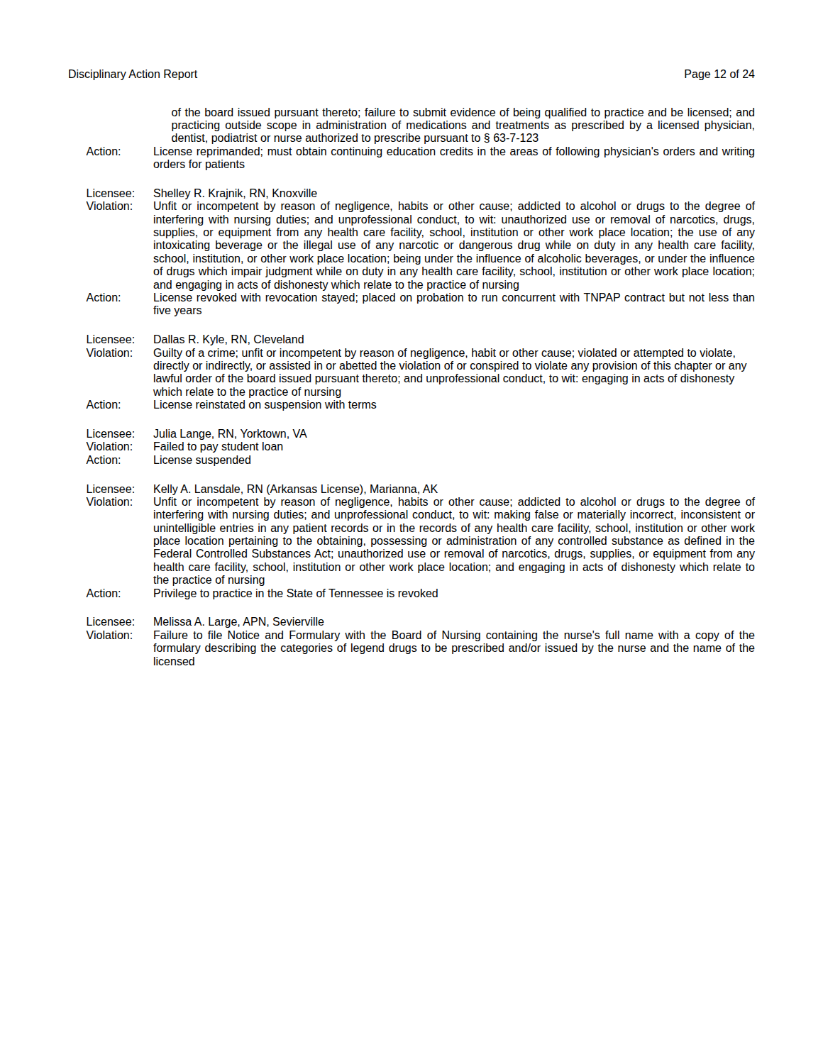Disciplinary Action Report
Page 12 of 24
of the board issued pursuant thereto; failure to submit evidence of being qualified to practice and be licensed; and practicing outside scope in administration of medications and treatments as prescribed by a licensed physician, dentist, podiatrist or nurse authorized to prescribe pursuant to § 63-7-123
Action:
License reprimanded; must obtain continuing education credits in the areas of following physician's orders and writing orders for patients
Licensee:
Shelley R. Krajnik, RN, Knoxville
Violation:
Unfit or incompetent by reason of negligence, habits or other cause; addicted to alcohol or drugs to the degree of interfering with nursing duties; and unprofessional conduct, to wit: unauthorized use or removal of narcotics, drugs, supplies, or equipment from any health care facility, school, institution or other work place location; the use of any intoxicating beverage or the illegal use of any narcotic or dangerous drug while on duty in any health care facility, school, institution, or other work place location; being under the influence of alcoholic beverages, or under the influence of drugs which impair judgment while on duty in any health care facility, school, institution or other work place location; and engaging in acts of dishonesty which relate to the practice of nursing
Action:
License revoked with revocation stayed; placed on probation to run concurrent with TNPAP contract but not less than five years
Licensee:
Dallas R. Kyle, RN, Cleveland
Violation:
Guilty of a crime; unfit or incompetent by reason of negligence, habit or other cause; violated or attempted to violate, directly or indirectly, or assisted in or abetted the violation of or conspired to violate any provision of this chapter or any lawful order of the board issued pursuant thereto; and unprofessional conduct, to wit: engaging in acts of dishonesty which relate to the practice of nursing
Action:
License reinstated on suspension with terms
Licensee:
Julia Lange, RN, Yorktown, VA
Violation:
Failed to pay student loan
Action:
License suspended
Licensee:
Kelly A. Lansdale, RN (Arkansas License), Marianna, AK
Violation:
Unfit or incompetent by reason of negligence, habits or other cause; addicted to alcohol or drugs to the degree of interfering with nursing duties; and unprofessional conduct, to wit: making false or materially incorrect, inconsistent or unintelligible entries in any patient records or in the records of any health care facility, school, institution or other work place location pertaining to the obtaining, possessing or administration of any controlled substance as defined in the Federal Controlled Substances Act; unauthorized use or removal of narcotics, drugs, supplies, or equipment from any health care facility, school, institution or other work place location; and engaging in acts of dishonesty which relate to the practice of nursing
Action:
Privilege to practice in the State of Tennessee is revoked
Licensee:
Melissa A. Large, APN, Sevierville
Violation:
Failure to file Notice and Formulary with the Board of Nursing containing the nurse's full name with a copy of the formulary describing the categories of legend drugs to be prescribed and/or issued by the nurse and the name of the licensed